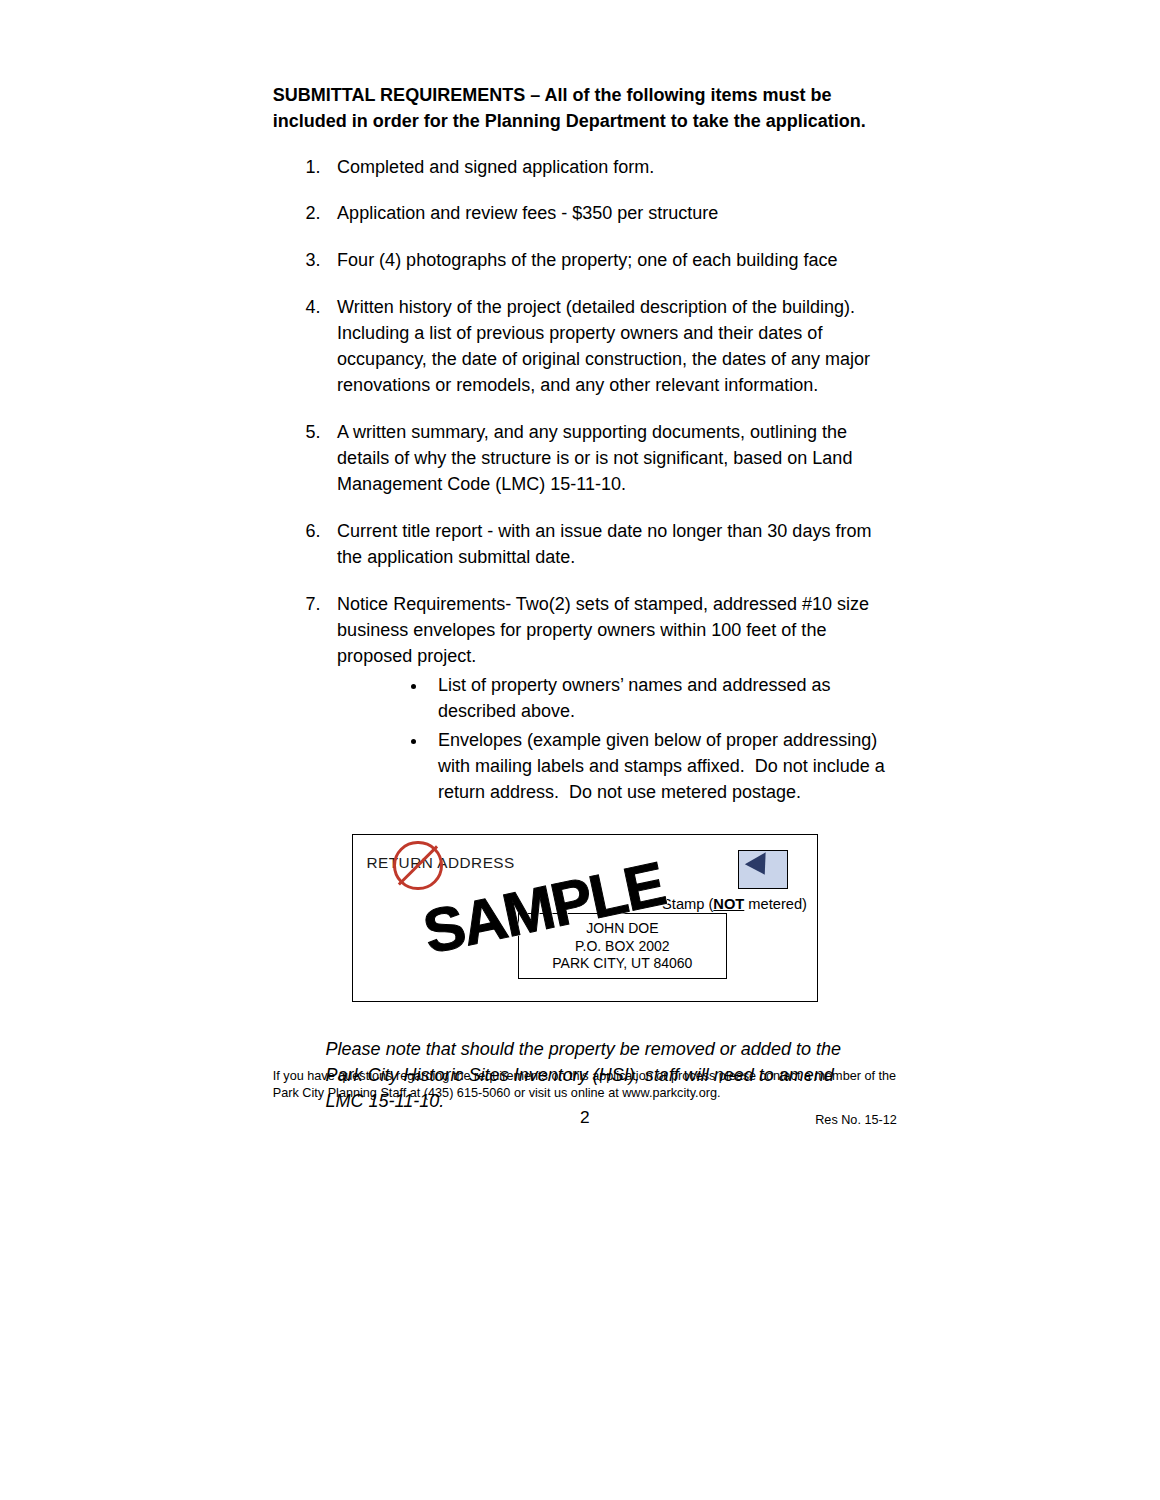SUBMITTAL REQUIREMENTS – All of the following items must be included in order for the Planning Department to take the application.
Completed and signed application form.
Application and review fees - $350 per structure
Four (4) photographs of the property; one of each building face
Written history of the project (detailed description of the building). Including a list of previous property owners and their dates of occupancy, the date of original construction, the dates of any major renovations or remodels, and any other relevant information.
A written summary, and any supporting documents, outlining the details of why the structure is or is not significant, based on Land Management Code (LMC) 15-11-10.
Current title report - with an issue date no longer than 30 days from the application submittal date.
Notice Requirements- Two(2) sets of stamped, addressed #10 size business envelopes for property owners within 100 feet of the proposed project.
List of property owners’ names and addressed as described above.
Envelopes (example given below of proper addressing) with mailing labels and stamps affixed. Do not include a return address. Do not use metered postage.
RETURN ADDRESS
SAMPLE
JOHN DOE
P.O. BOX 2002
PARK CITY, UT 84060
Stamp (NOT metered)
Please note that should the property be removed or added to the Park City Historic Sites Inventory (HSI), staff will need to amend LMC 15-11-10.
If you have questions regarding the requirements on this application or process please contact a member of the Park City Planning Staff at (435) 615-5060 or visit us online at www.parkcity.org.
2 Res No. 15-12